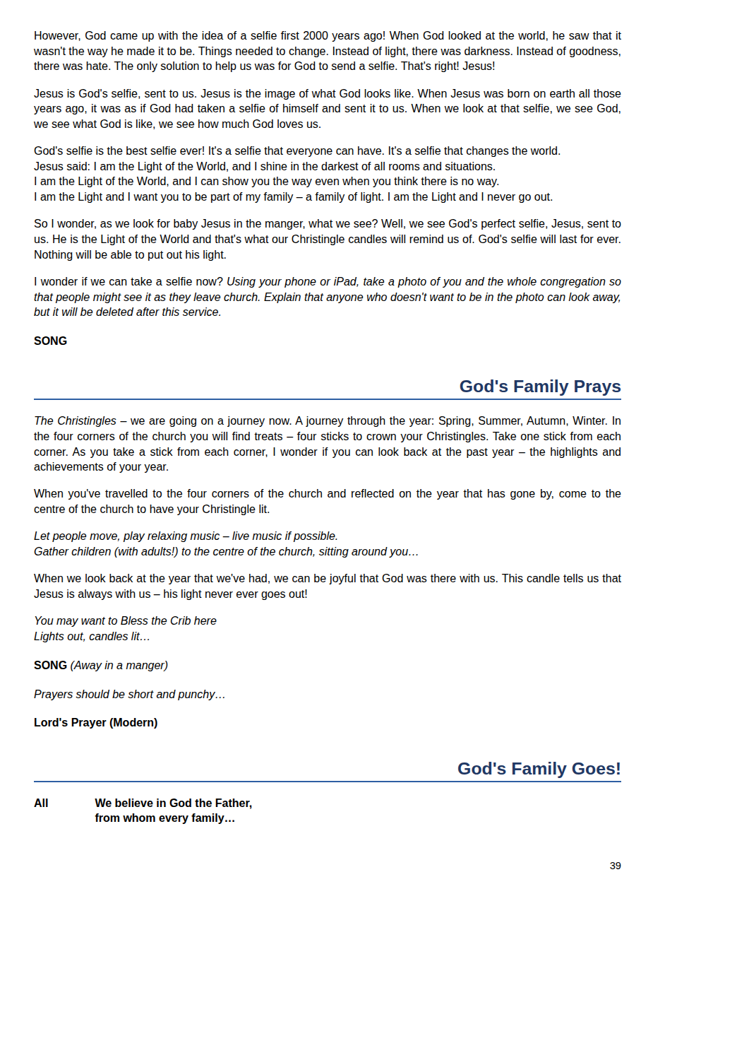However, God came up with the idea of a selfie first 2000 years ago! When God looked at the world, he saw that it wasn't the way he made it to be. Things needed to change. Instead of light, there was darkness. Instead of goodness, there was hate. The only solution to help us was for God to send a selfie. That's right! Jesus!
Jesus is God's selfie, sent to us. Jesus is the image of what God looks like. When Jesus was born on earth all those years ago, it was as if God had taken a selfie of himself and sent it to us. When we look at that selfie, we see God, we see what God is like, we see how much God loves us.
God's selfie is the best selfie ever! It's a selfie that everyone can have. It's a selfie that changes the world.
Jesus said: I am the Light of the World, and I shine in the darkest of all rooms and situations.
I am the Light of the World, and I can show you the way even when you think there is no way.
I am the Light and I want you to be part of my family – a family of light. I am the Light and I never go out.
So I wonder, as we look for baby Jesus in the manger, what we see? Well, we see God's perfect selfie, Jesus, sent to us. He is the Light of the World and that's what our Christingle candles will remind us of. God's selfie will last for ever. Nothing will be able to put out his light.
I wonder if we can take a selfie now? Using your phone or iPad, take a photo of you and the whole congregation so that people might see it as they leave church. Explain that anyone who doesn't want to be in the photo can look away, but it will be deleted after this service.
SONG
God's Family Prays
The Christingles – we are going on a journey now. A journey through the year: Spring, Summer, Autumn, Winter. In the four corners of the church you will find treats – four sticks to crown your Christingles. Take one stick from each corner. As you take a stick from each corner, I wonder if you can look back at the past year – the highlights and achievements of your year.
When you've travelled to the four corners of the church and reflected on the year that has gone by, come to the centre of the church to have your Christingle lit.
Let people move, play relaxing music – live music if possible.
Gather children (with adults!) to the centre of the church, sitting around you…
When we look back at the year that we've had, we can be joyful that God was there with us. This candle tells us that Jesus is always with us – his light never ever goes out!
You may want to Bless the Crib here
Lights out, candles lit…
SONG (Away in a manger)
Prayers should be short and punchy…
Lord's Prayer (Modern)
God's Family Goes!
All
We believe in God the Father,
from whom every family…
39